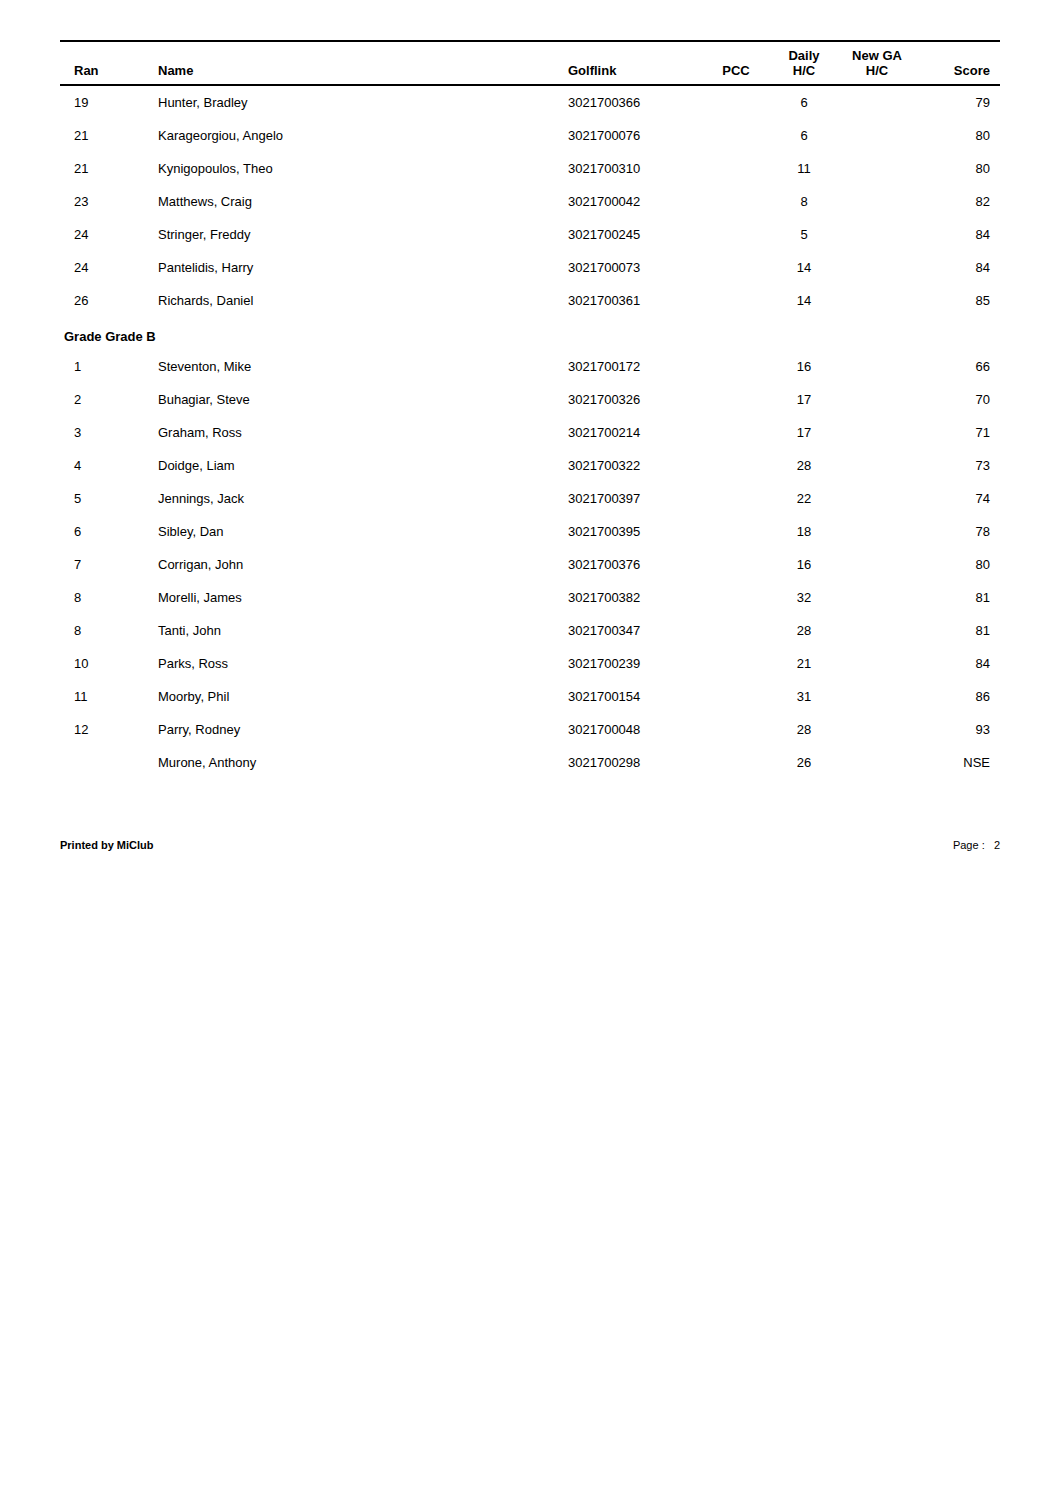| Ran | Name | Golflink | PCC | Daily H/C | New GA H/C | Score |
| --- | --- | --- | --- | --- | --- | --- |
| 19 | Hunter, Bradley | 3021700366 | | 6 | | 79 |
| 21 | Karageorgiou, Angelo | 3021700076 | | 6 | | 80 |
| 21 | Kynigopoulos, Theo | 3021700310 | | 11 | | 80 |
| 23 | Matthews, Craig | 3021700042 | | 8 | | 82 |
| 24 | Stringer, Freddy | 3021700245 | | 5 | | 84 |
| 24 | Pantelidis, Harry | 3021700073 | | 14 | | 84 |
| 26 | Richards, Daniel | 3021700361 | | 14 | | 85 |
| Grade Grade B |
| 1 | Steventon, Mike | 3021700172 | | 16 | | 66 |
| 2 | Buhagiar, Steve | 3021700326 | | 17 | | 70 |
| 3 | Graham, Ross | 3021700214 | | 17 | | 71 |
| 4 | Doidge, Liam | 3021700322 | | 28 | | 73 |
| 5 | Jennings, Jack | 3021700397 | | 22 | | 74 |
| 6 | Sibley, Dan | 3021700395 | | 18 | | 78 |
| 7 | Corrigan, John | 3021700376 | | 16 | | 80 |
| 8 | Morelli, James | 3021700382 | | 32 | | 81 |
| 8 | Tanti, John | 3021700347 | | 28 | | 81 |
| 10 | Parks, Ross | 3021700239 | | 21 | | 84 |
| 11 | Moorby, Phil | 3021700154 | | 31 | | 86 |
| 12 | Parry, Rodney | 3021700048 | | 28 | | 93 |
| | Murone, Anthony | 3021700298 | | 26 | | NSE |
Printed by MiClub
Page : 2